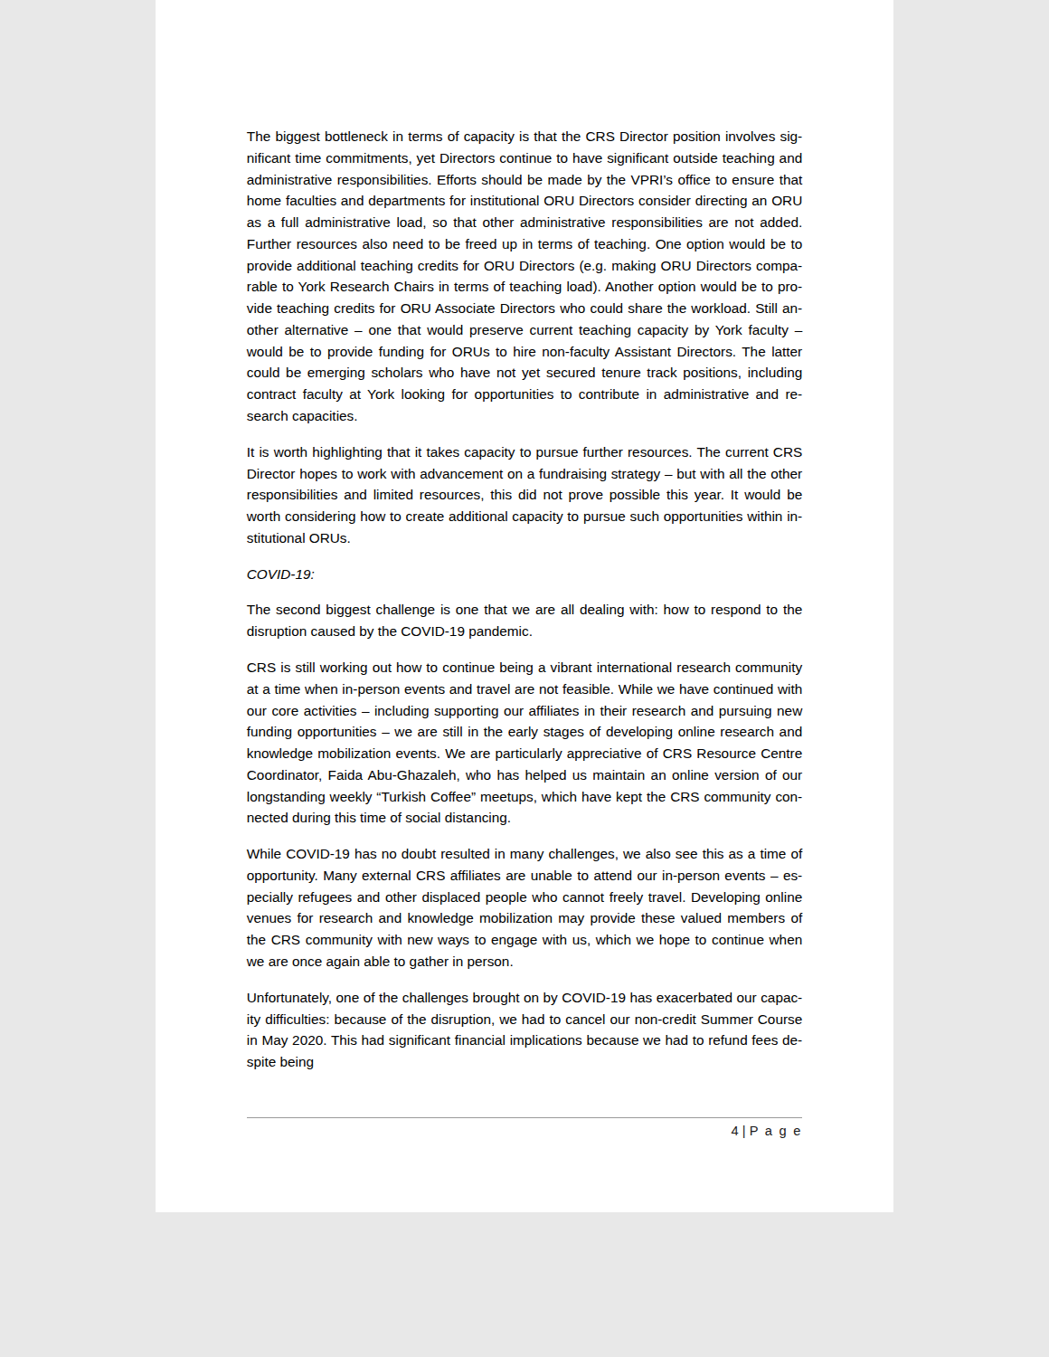The biggest bottleneck in terms of capacity is that the CRS Director position involves significant time commitments, yet Directors continue to have significant outside teaching and administrative responsibilities. Efforts should be made by the VPRI’s office to ensure that home faculties and departments for institutional ORU Directors consider directing an ORU as a full administrative load, so that other administrative responsibilities are not added. Further resources also need to be freed up in terms of teaching. One option would be to provide additional teaching credits for ORU Directors (e.g. making ORU Directors comparable to York Research Chairs in terms of teaching load). Another option would be to provide teaching credits for ORU Associate Directors who could share the workload. Still another alternative – one that would preserve current teaching capacity by York faculty – would be to provide funding for ORUs to hire non-faculty Assistant Directors. The latter could be emerging scholars who have not yet secured tenure track positions, including contract faculty at York looking for opportunities to contribute in administrative and research capacities.
It is worth highlighting that it takes capacity to pursue further resources. The current CRS Director hopes to work with advancement on a fundraising strategy – but with all the other responsibilities and limited resources, this did not prove possible this year. It would be worth considering how to create additional capacity to pursue such opportunities within institutional ORUs.
COVID-19:
The second biggest challenge is one that we are all dealing with: how to respond to the disruption caused by the COVID-19 pandemic.
CRS is still working out how to continue being a vibrant international research community at a time when in-person events and travel are not feasible. While we have continued with our core activities – including supporting our affiliates in their research and pursuing new funding opportunities – we are still in the early stages of developing online research and knowledge mobilization events. We are particularly appreciative of CRS Resource Centre Coordinator, Faida Abu-Ghazaleh, who has helped us maintain an online version of our longstanding weekly “Turkish Coffee” meetups, which have kept the CRS community connected during this time of social distancing.
While COVID-19 has no doubt resulted in many challenges, we also see this as a time of opportunity. Many external CRS affiliates are unable to attend our in-person events – especially refugees and other displaced people who cannot freely travel. Developing online venues for research and knowledge mobilization may provide these valued members of the CRS community with new ways to engage with us, which we hope to continue when we are once again able to gather in person.
Unfortunately, one of the challenges brought on by COVID-19 has exacerbated our capacity difficulties: because of the disruption, we had to cancel our non-credit Summer Course in May 2020. This had significant financial implications because we had to refund fees despite being
4 | P a g e